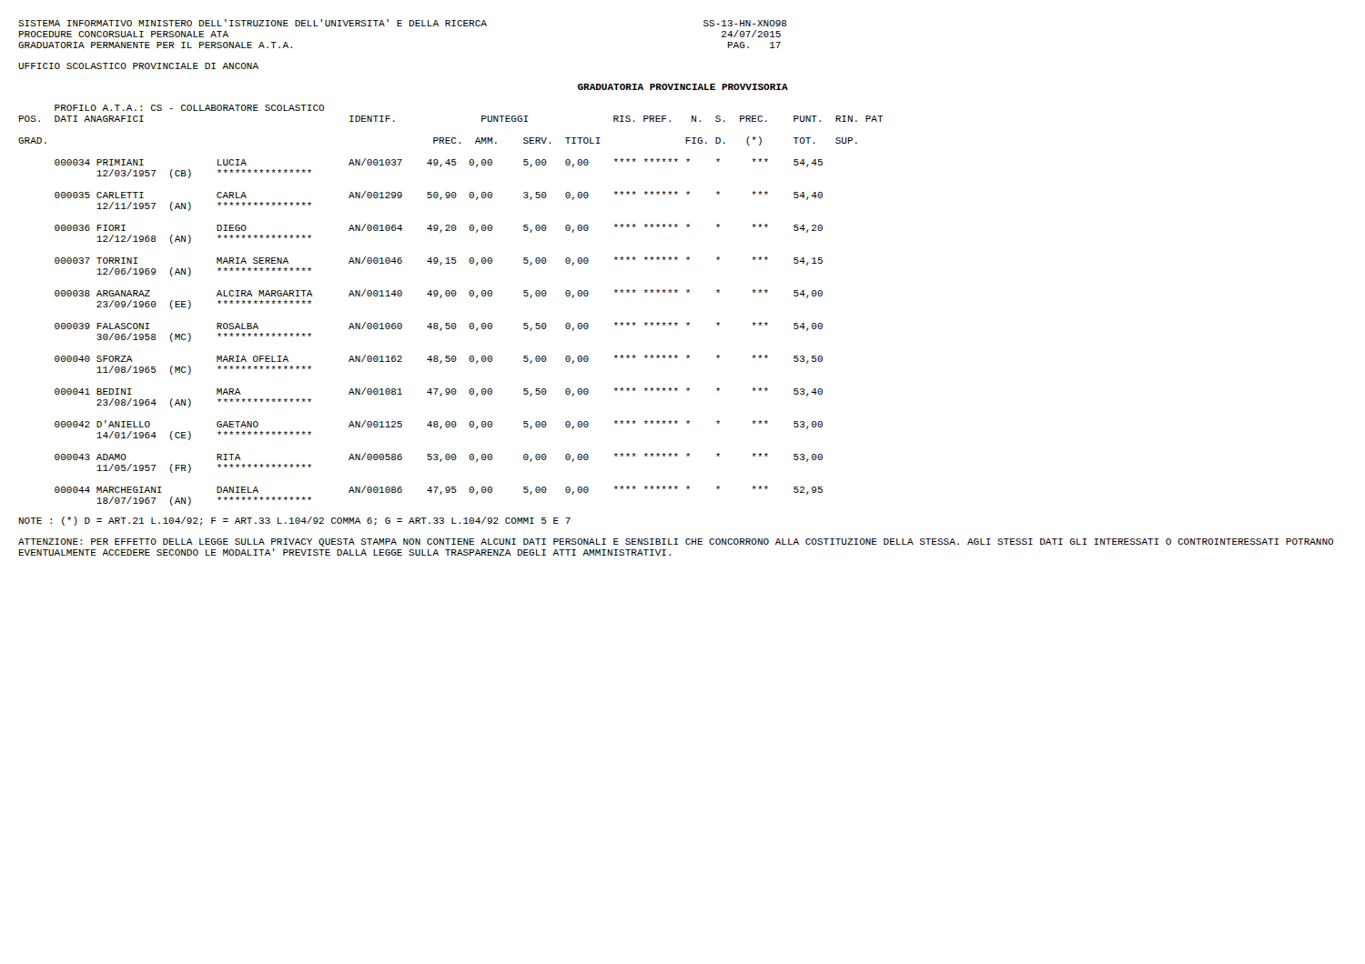SISTEMA INFORMATIVO MINISTERO DELL'ISTRUZIONE DELL'UNIVERSITA' E DELLA RICERCA                                    SS-13-HN-XNO98
PROCEDURE CONCORSUALI PERSONALE ATA                                                                                  24/07/2015
GRADUATORIA PERMANENTE PER IL PERSONALE A.T.A.                                                                        PAG.   17
UFFICIO SCOLASTICO PROVINCIALE DI ANCONA
GRADUATORIA PROVINCIALE PROVVISORIA
      PROFILO A.T.A.: CS - COLLABORATORE SCOLASTICO
POS.  DATI ANAGRAFICI                                  IDENTIF.              PUNTEGGI              RIS. PREF.   N.  S.  PREC.    PUNT.  RIN. PAT

GRAD.                                                                PREC.  AMM.    SERV.  TITOLI              FIG. D.   (*)     TOT.   SUP.

      000034 PRIMIANI            LUCIA                 AN/001037    49,45  0,00     5,00   0,00    **** ****** *    *     ***    54,45
             12/03/1957  (CB)    ****************

      000035 CARLETTI            CARLA                 AN/001299    50,90  0,00     3,50   0,00    **** ****** *    *     ***    54,40
             12/11/1957  (AN)    ****************

      000036 FIORI               DIEGO                 AN/001064    49,20  0,00     5,00   0,00    **** ****** *    *     ***    54,20
             12/12/1968  (AN)    ****************

      000037 TORRINI             MARIA SERENA          AN/001046    49,15  0,00     5,00   0,00    **** ****** *    *     ***    54,15
             12/06/1969  (AN)    ****************

      000038 ARGANARAZ           ALCIRA MARGARITA      AN/001140    49,00  0,00     5,00   0,00    **** ****** *    *     ***    54,00
             23/09/1960  (EE)    ****************

      000039 FALASCONI           ROSALBA               AN/001060    48,50  0,00     5,50   0,00    **** ****** *    *     ***    54,00
             30/06/1958  (MC)    ****************

      000040 SFORZA              MARIA OFELIA          AN/001162    48,50  0,00     5,00   0,00    **** ****** *    *     ***    53,50
             11/08/1965  (MC)    ****************

      000041 BEDINI              MARA                  AN/001081    47,90  0,00     5,50   0,00    **** ****** *    *     ***    53,40
             23/08/1964  (AN)    ****************

      000042 D'ANIELLO           GAETANO               AN/001125    48,00  0,00     5,00   0,00    **** ****** *    *     ***    53,00
             14/01/1964  (CE)    ****************

      000043 ADAMO               RITA                  AN/000586    53,00  0,00     0,00   0,00    **** ****** *    *     ***    53,00
             11/05/1957  (FR)    ****************

      000044 MARCHEGIANI         DANIELA               AN/001086    47,95  0,00     5,00   0,00    **** ****** *    *     ***    52,95
             18/07/1967  (AN)    ****************
NOTE : (*) D = ART.21 L.104/92; F = ART.33 L.104/92 COMMA 6; G = ART.33 L.104/92 COMMI 5 E 7
ATTENZIONE: PER EFFETTO DELLA LEGGE SULLA PRIVACY QUESTA STAMPA NON CONTIENE ALCUNI DATI PERSONALI E SENSIBILI CHE CONCORRONO ALLA COSTITUZIONE DELLA STESSA. AGLI STESSI DATI GLI INTERESSATI O CONTROINTERESSATI POTRANNO EVENTUALMENTE ACCEDERE SECONDO LE MODALITA' PREVISTE DALLA LEGGE SULLA TRASPARENZA DEGLI ATTI AMMINISTRATIVI.